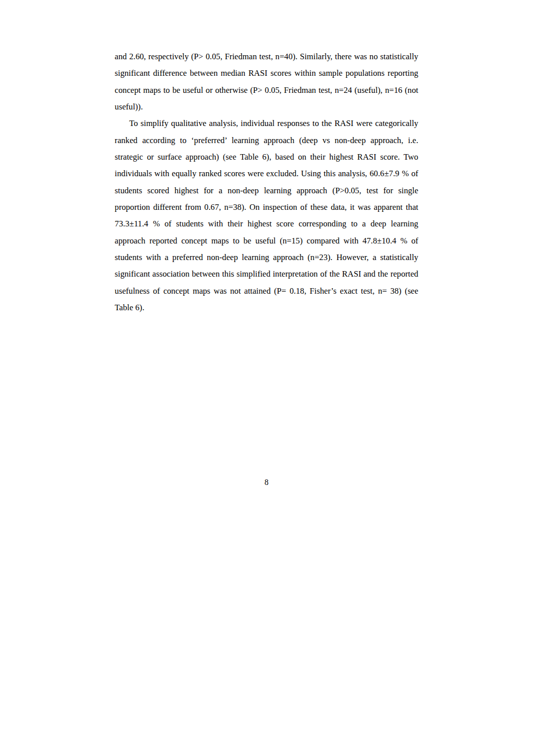and 2.60, respectively (P> 0.05, Friedman test, n=40). Similarly, there was no statistically significant difference between median RASI scores within sample populations reporting concept maps to be useful or otherwise (P> 0.05, Friedman test, n=24 (useful), n=16 (not useful)).
To simplify qualitative analysis, individual responses to the RASI were categorically ranked according to ‘preferred’ learning approach (deep vs non‑deep approach, i.e. strategic or surface approach) (see Table 6), based on their highest RASI score. Two individuals with equally ranked scores were excluded. Using this analysis, 60.6±7.9 % of students scored highest for a non‑deep learning approach (P>0.05, test for single proportion different from 0.67, n=38). On inspection of these data, it was apparent that 73.3±11.4 % of students with their highest score corresponding to a deep learning approach reported concept maps to be useful (n=15) compared with 47.8±10.4 % of students with a preferred non‑deep learning approach (n=23). However, a statistically significant association between this simplified interpretation of the RASI and the reported usefulness of concept maps was not attained (P= 0.18, Fisher’s exact test, n= 38) (see Table 6).
8